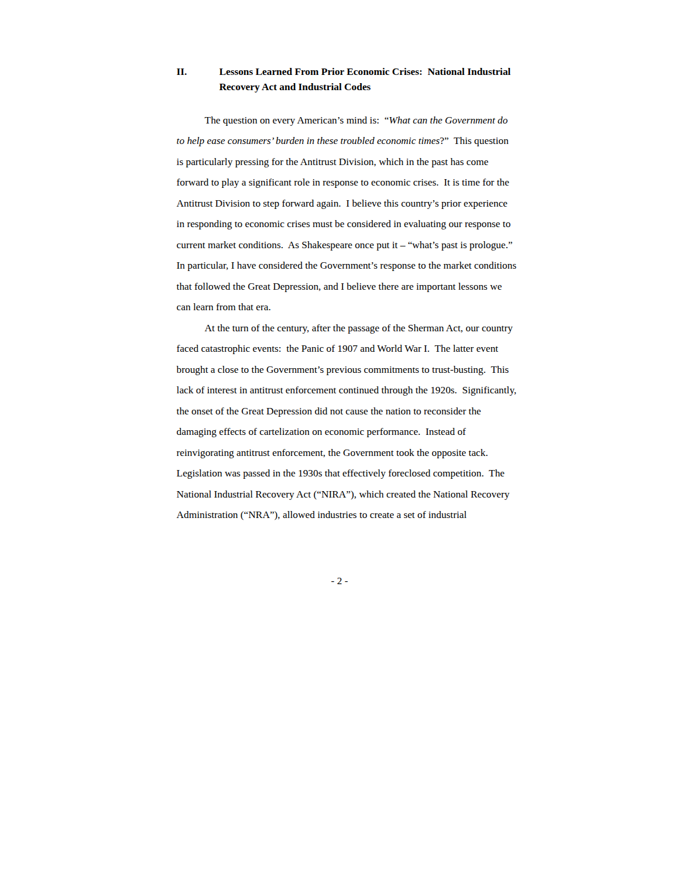II. Lessons Learned From Prior Economic Crises: National Industrial Recovery Act and Industrial Codes
The question on every American’s mind is: “What can the Government do to help ease consumers’ burden in these troubled economic times?” This question is particularly pressing for the Antitrust Division, which in the past has come forward to play a significant role in response to economic crises. It is time for the Antitrust Division to step forward again. I believe this country’s prior experience in responding to economic crises must be considered in evaluating our response to current market conditions. As Shakespeare once put it – “what’s past is prologue.” In particular, I have considered the Government’s response to the market conditions that followed the Great Depression, and I believe there are important lessons we can learn from that era.
At the turn of the century, after the passage of the Sherman Act, our country faced catastrophic events: the Panic of 1907 and World War I. The latter event brought a close to the Government’s previous commitments to trust-busting. This lack of interest in antitrust enforcement continued through the 1920s. Significantly, the onset of the Great Depression did not cause the nation to reconsider the damaging effects of cartelization on economic performance. Instead of reinvigorating antitrust enforcement, the Government took the opposite tack. Legislation was passed in the 1930s that effectively foreclosed competition. The National Industrial Recovery Act (“NIRA”), which created the National Recovery Administration (“NRA”), allowed industries to create a set of industrial
- 2 -